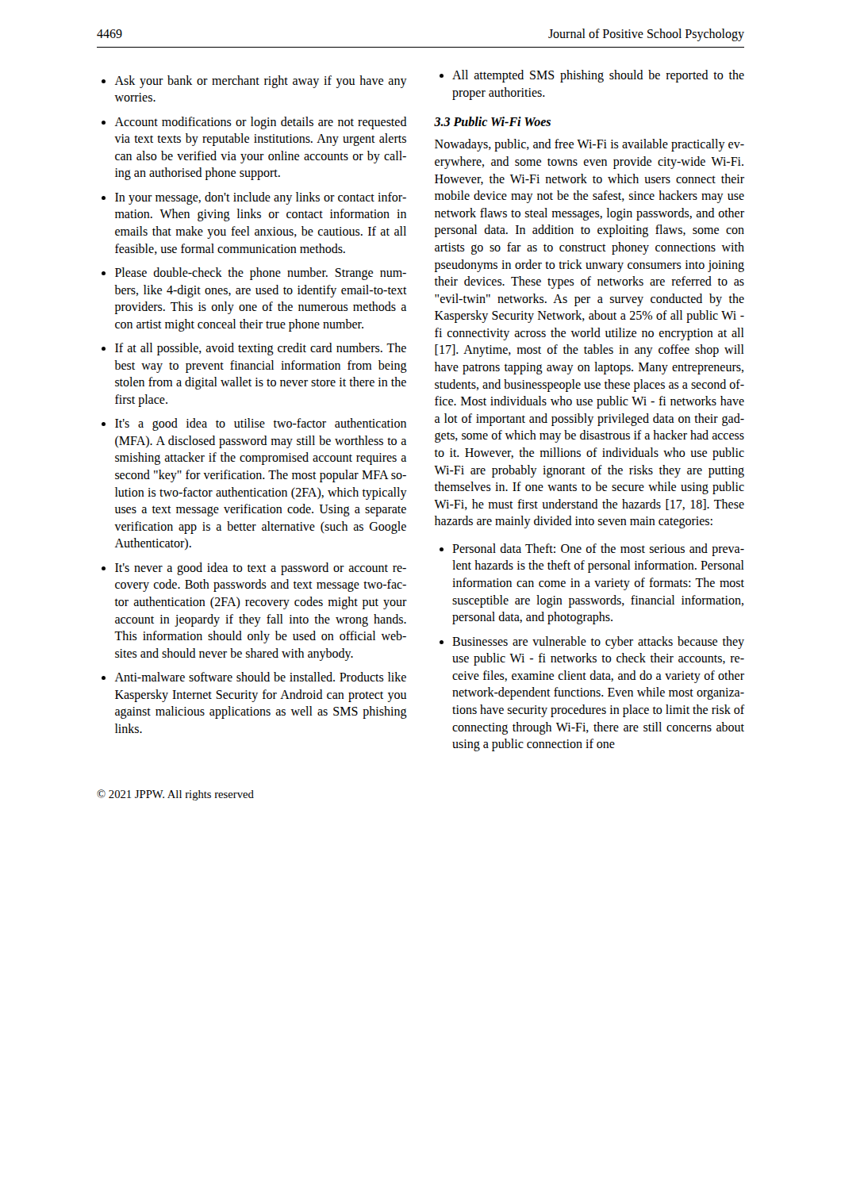4469 Journal of Positive School Psychology
Ask your bank or merchant right away if you have any worries.
Account modifications or login details are not requested via text texts by reputable institutions. Any urgent alerts can also be verified via your online accounts or by calling an authorised phone support.
In your message, don't include any links or contact information. When giving links or contact information in emails that make you feel anxious, be cautious. If at all feasible, use formal communication methods.
Please double-check the phone number. Strange numbers, like 4-digit ones, are used to identify email-to-text providers. This is only one of the numerous methods a con artist might conceal their true phone number.
If at all possible, avoid texting credit card numbers. The best way to prevent financial information from being stolen from a digital wallet is to never store it there in the first place.
It's a good idea to utilise two-factor authentication (MFA). A disclosed password may still be worthless to a smishing attacker if the compromised account requires a second "key" for verification. The most popular MFA solution is two-factor authentication (2FA), which typically uses a text message verification code. Using a separate verification app is a better alternative (such as Google Authenticator).
It's never a good idea to text a password or account recovery code. Both passwords and text message two-factor authentication (2FA) recovery codes might put your account in jeopardy if they fall into the wrong hands. This information should only be used on official websites and should never be shared with anybody.
Anti-malware software should be installed. Products like Kaspersky Internet Security for Android can protect you against malicious applications as well as SMS phishing links.
All attempted SMS phishing should be reported to the proper authorities.
3.3 Public Wi-Fi Woes
Nowadays, public, and free Wi-Fi is available practically everywhere, and some towns even provide city-wide Wi-Fi. However, the Wi-Fi network to which users connect their mobile device may not be the safest, since hackers may use network flaws to steal messages, login passwords, and other personal data. In addition to exploiting flaws, some con artists go so far as to construct phoney connections with pseudonyms in order to trick unwary consumers into joining their devices. These types of networks are referred to as "evil-twin" networks. As per a survey conducted by the Kaspersky Security Network, about a 25% of all public Wi - fi connectivity across the world utilize no encryption at all [17]. Anytime, most of the tables in any coffee shop will have patrons tapping away on laptops. Many entrepreneurs, students, and businesspeople use these places as a second office. Most individuals who use public Wi - fi networks have a lot of important and possibly privileged data on their gadgets, some of which may be disastrous if a hacker had access to it. However, the millions of individuals who use public Wi-Fi are probably ignorant of the risks they are putting themselves in. If one wants to be secure while using public Wi-Fi, he must first understand the hazards [17, 18]. These hazards are mainly divided into seven main categories:
Personal data Theft: One of the most serious and prevalent hazards is the theft of personal information. Personal information can come in a variety of formats: The most susceptible are login passwords, financial information, personal data, and photographs.
Businesses are vulnerable to cyber attacks because they use public Wi - fi networks to check their accounts, receive files, examine client data, and do a variety of other network-dependent functions. Even while most organizations have security procedures in place to limit the risk of connecting through Wi-Fi, there are still concerns about using a public connection if one
© 2021 JPPW. All rights reserved